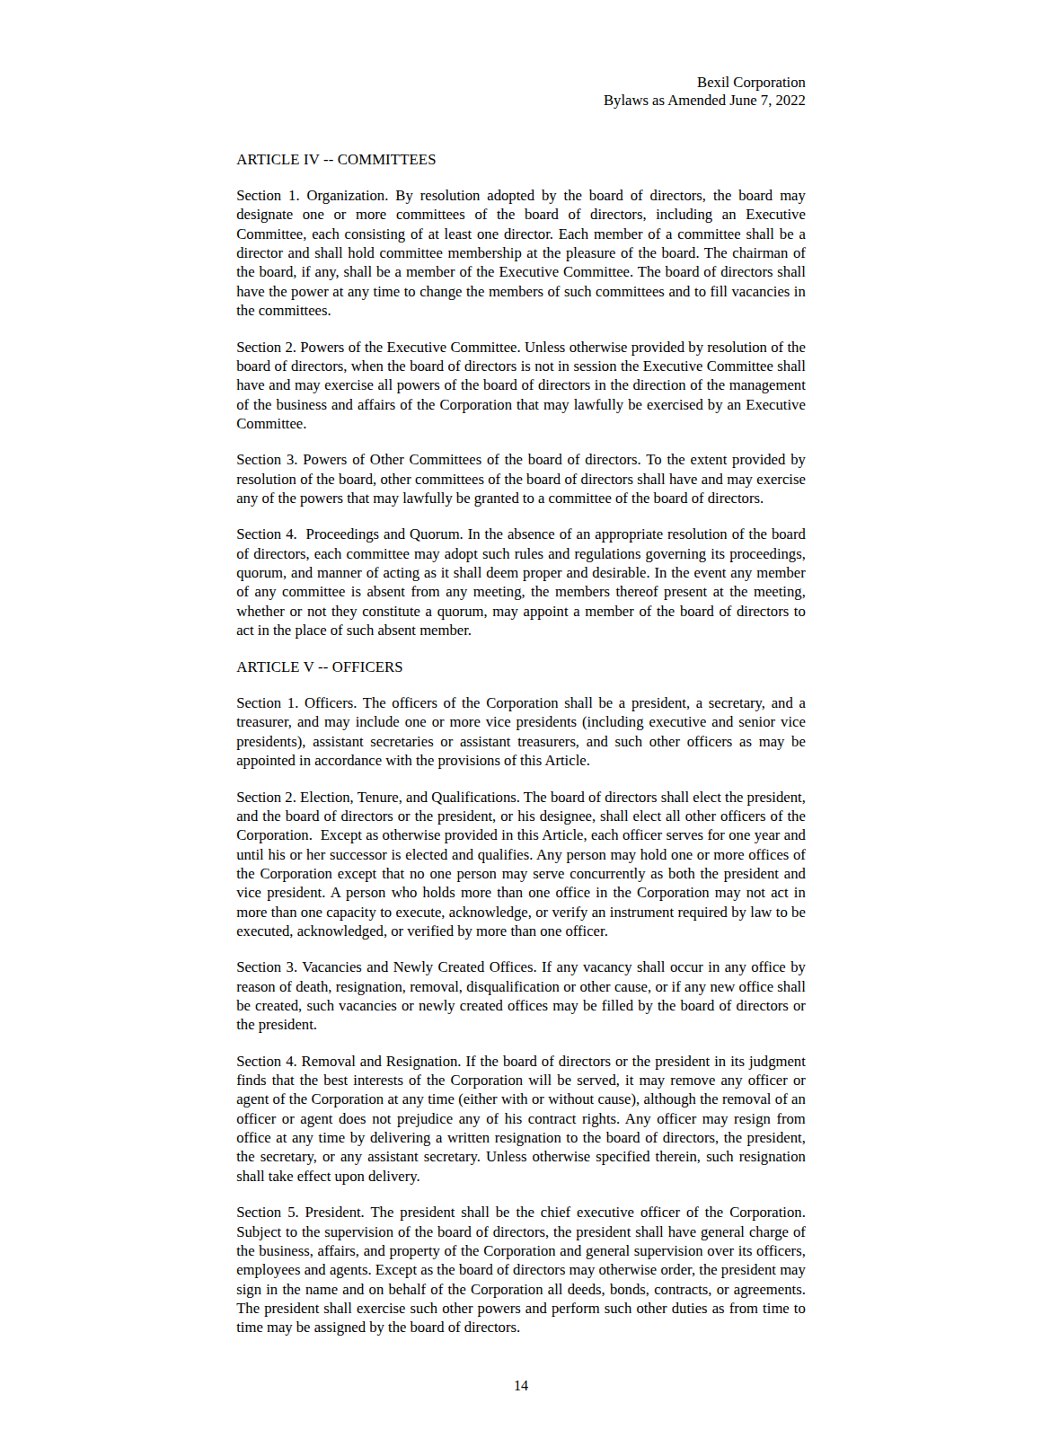Bexil Corporation
Bylaws as Amended June 7, 2022
ARTICLE IV -- COMMITTEES
Section 1. Organization. By resolution adopted by the board of directors, the board may designate one or more committees of the board of directors, including an Executive Committee, each consisting of at least one director. Each member of a committee shall be a director and shall hold committee membership at the pleasure of the board. The chairman of the board, if any, shall be a member of the Executive Committee. The board of directors shall have the power at any time to change the members of such committees and to fill vacancies in the committees.
Section 2. Powers of the Executive Committee. Unless otherwise provided by resolution of the board of directors, when the board of directors is not in session the Executive Committee shall have and may exercise all powers of the board of directors in the direction of the management of the business and affairs of the Corporation that may lawfully be exercised by an Executive Committee.
Section 3. Powers of Other Committees of the board of directors. To the extent provided by resolution of the board, other committees of the board of directors shall have and may exercise any of the powers that may lawfully be granted to a committee of the board of directors.
Section 4. Proceedings and Quorum. In the absence of an appropriate resolution of the board of directors, each committee may adopt such rules and regulations governing its proceedings, quorum, and manner of acting as it shall deem proper and desirable. In the event any member of any committee is absent from any meeting, the members thereof present at the meeting, whether or not they constitute a quorum, may appoint a member of the board of directors to act in the place of such absent member.
ARTICLE V -- OFFICERS
Section 1. Officers. The officers of the Corporation shall be a president, a secretary, and a treasurer, and may include one or more vice presidents (including executive and senior vice presidents), assistant secretaries or assistant treasurers, and such other officers as may be appointed in accordance with the provisions of this Article.
Section 2. Election, Tenure, and Qualifications. The board of directors shall elect the president, and the board of directors or the president, or his designee, shall elect all other officers of the Corporation. Except as otherwise provided in this Article, each officer serves for one year and until his or her successor is elected and qualifies. Any person may hold one or more offices of the Corporation except that no one person may serve concurrently as both the president and vice president. A person who holds more than one office in the Corporation may not act in more than one capacity to execute, acknowledge, or verify an instrument required by law to be executed, acknowledged, or verified by more than one officer.
Section 3. Vacancies and Newly Created Offices. If any vacancy shall occur in any office by reason of death, resignation, removal, disqualification or other cause, or if any new office shall be created, such vacancies or newly created offices may be filled by the board of directors or the president.
Section 4. Removal and Resignation. If the board of directors or the president in its judgment finds that the best interests of the Corporation will be served, it may remove any officer or agent of the Corporation at any time (either with or without cause), although the removal of an officer or agent does not prejudice any of his contract rights. Any officer may resign from office at any time by delivering a written resignation to the board of directors, the president, the secretary, or any assistant secretary. Unless otherwise specified therein, such resignation shall take effect upon delivery.
Section 5. President. The president shall be the chief executive officer of the Corporation. Subject to the supervision of the board of directors, the president shall have general charge of the business, affairs, and property of the Corporation and general supervision over its officers, employees and agents. Except as the board of directors may otherwise order, the president may sign in the name and on behalf of the Corporation all deeds, bonds, contracts, or agreements. The president shall exercise such other powers and perform such other duties as from time to time may be assigned by the board of directors.
14